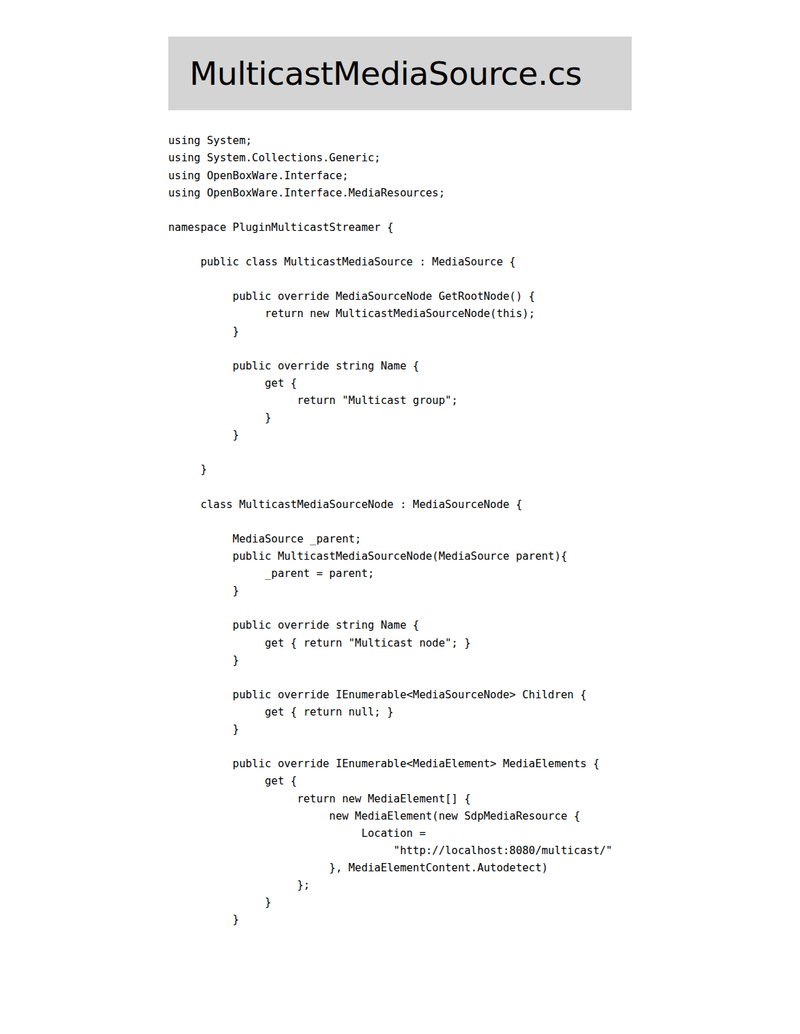MulticastMediaSource.cs
using System;
using System.Collections.Generic;
using OpenBoxWare.Interface;
using OpenBoxWare.Interface.MediaResources;

namespace PluginMulticastStreamer {

     public class MulticastMediaSource : MediaSource {

          public override MediaSourceNode GetRootNode() {
               return new MulticastMediaSourceNode(this);
          }

          public override string Name {
               get {
                    return "Multicast group";
               }
          }

     }

     class MulticastMediaSourceNode : MediaSourceNode {

          MediaSource _parent;
          public MulticastMediaSourceNode(MediaSource parent){
               _parent = parent;
          }

          public override string Name {
               get { return "Multicast node"; }
          }

          public override IEnumerable<MediaSourceNode> Children {
               get { return null; }
          }

          public override IEnumerable<MediaElement> MediaElements {
               get {
                    return new MediaElement[] {
                         new MediaElement(new SdpMediaResource {
                              Location =
                                   "http://localhost:8080/multicast/"
                         }, MediaElementContent.Autodetect)
                    };
               }
          }